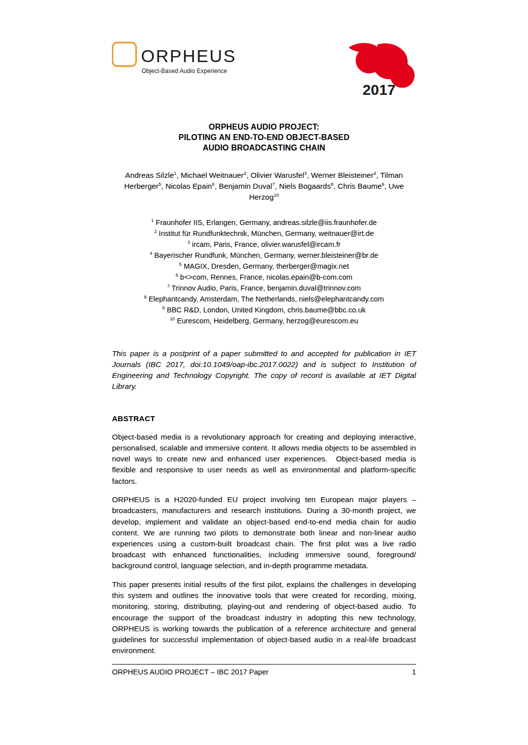ORPHEUS Object-Based Audio Experience
2017
ORPHEUS AUDIO PROJECT:
PILOTING AN END-TO-END OBJECT-BASED
AUDIO BROADCASTING CHAIN
Andreas Silzle1, Michael Weitnauer2, Olivier Warusfel3, Werner Bleisteiner4, Tilman Herberger5, Nicolas Epain6, Benjamin Duval7, Niels Bogaards8, Chris Baume9, Uwe Herzog10
1 Fraunhofer IIS, Erlangen, Germany, andreas.silzle@iis.fraunhofer.de
2 Institut für Rundfunktechnik, München, Germany, weitnauer@irt.de
3 ircam, Paris, France, olivier.warusfel@ircam.fr
4 Bayerischer Rundfunk, München, Germany, werner.bleisteiner@br.de
5 MAGIX, Dresden, Germany, therberger@magix.net
6 b<>com, Rennes, France, nicolas.epain@b-com.com
7 Trinnov Audio, Paris, France, benjamin.duval@trinnov.com
8 Elephantcandy, Amsterdam, The Netherlands, niels@elephantcandy.com
9 BBC R&D, London, United Kingdom, chris.baume@bbc.co.uk
10 Eurescom, Heidelberg, Germany, herzog@eurescom.eu
This paper is a postprint of a paper submitted to and accepted for publication in IET Journals (IBC 2017, doi:10.1049/oap-ibc.2017.0022) and is subject to Institution of Engineering and Technology Copyright. The copy of record is available at IET Digital Library.
ABSTRACT
Object-based media is a revolutionary approach for creating and deploying interactive, personalised, scalable and immersive content. It allows media objects to be assembled in novel ways to create new and enhanced user experiences. Object-based media is flexible and responsive to user needs as well as environmental and platform-specific factors.
ORPHEUS is a H2020-funded EU project involving ten European major players – broadcasters, manufacturers and research institutions. During a 30-month project, we develop, implement and validate an object-based end-to-end media chain for audio content. We are running two pilots to demonstrate both linear and non-linear audio experiences using a custom-built broadcast chain. The first pilot was a live radio broadcast with enhanced functionalities, including immersive sound, foreground/ background control, language selection, and in-depth programme metadata.
This paper presents initial results of the first pilot, explains the challenges in developing this system and outlines the innovative tools that were created for recording, mixing, monitoring, storing, distributing, playing-out and rendering of object-based audio. To encourage the support of the broadcast industry in adopting this new technology, ORPHEUS is working towards the publication of a reference architecture and general guidelines for successful implementation of object-based audio in a real-life broadcast environment.
ORPHEUS AUDIO PROJECT – IBC 2017 Paper 1